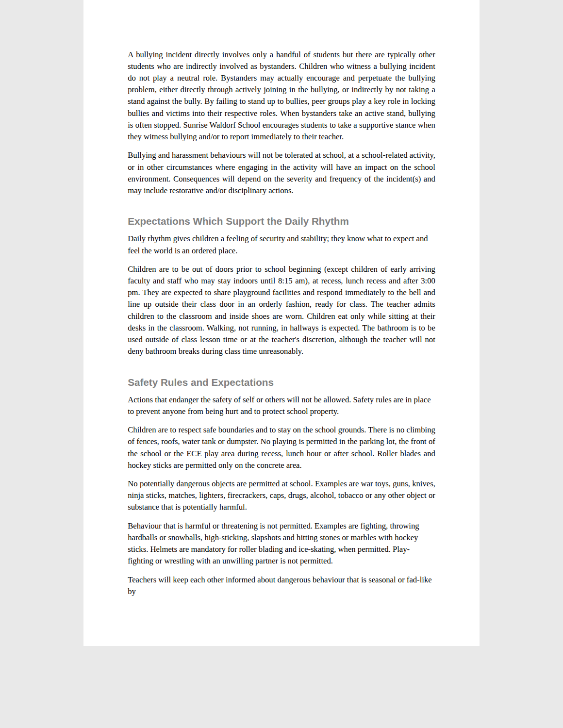A bullying incident directly involves only a handful of students but there are typically other students who are indirectly involved as bystanders. Children who witness a bullying incident do not play a neutral role. Bystanders may actually encourage and perpetuate the bullying problem, either directly through actively joining in the bullying, or indirectly by not taking a stand against the bully. By failing to stand up to bullies, peer groups play a key role in locking bullies and victims into their respective roles. When bystanders take an active stand, bullying is often stopped. Sunrise Waldorf School encourages students to take a supportive stance when they witness bullying and/or to report immediately to their teacher.
Bullying and harassment behaviours will not be tolerated at school, at a school-related activity, or in other circumstances where engaging in the activity will have an impact on the school environment. Consequences will depend on the severity and frequency of the incident(s) and may include restorative and/or disciplinary actions.
Expectations Which Support the Daily Rhythm
Daily rhythm gives children a feeling of security and stability; they know what to expect and feel the world is an ordered place.
Children are to be out of doors prior to school beginning (except children of early arriving faculty and staff who may stay indoors until 8:15 am), at recess, lunch recess and after 3:00 pm. They are expected to share playground facilities and respond immediately to the bell and line up outside their class door in an orderly fashion, ready for class. The teacher admits children to the classroom and inside shoes are worn. Children eat only while sitting at their desks in the classroom. Walking, not running, in hallways is expected. The bathroom is to be used outside of class lesson time or at the teacher's discretion, although the teacher will not deny bathroom breaks during class time unreasonably.
Safety Rules and Expectations
Actions that endanger the safety of self or others will not be allowed. Safety rules are in place to prevent anyone from being hurt and to protect school property.
Children are to respect safe boundaries and to stay on the school grounds. There is no climbing of fences, roofs, water tank or dumpster. No playing is permitted in the parking lot, the front of the school or the ECE play area during recess, lunch hour or after school. Roller blades and hockey sticks are permitted only on the concrete area.
No potentially dangerous objects are permitted at school. Examples are war toys, guns, knives, ninja sticks, matches, lighters, firecrackers, caps, drugs, alcohol, tobacco or any other object or substance that is potentially harmful.
Behaviour that is harmful or threatening is not permitted. Examples are fighting, throwing hardballs or snowballs, high-sticking, slapshots and hitting stones or marbles with hockey sticks. Helmets are mandatory for roller blading and ice-skating, when permitted. Play-fighting or wrestling with an unwilling partner is not permitted.
Teachers will keep each other informed about dangerous behaviour that is seasonal or fad-like by